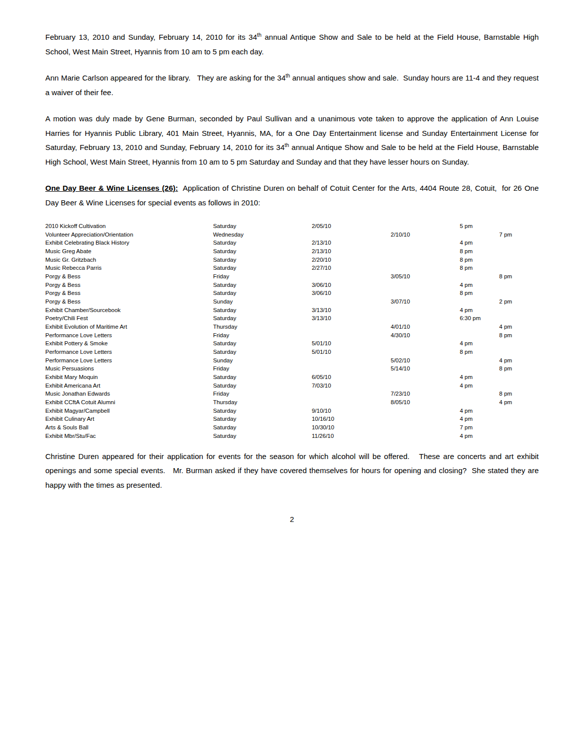February 13, 2010 and Sunday, February 14, 2010 for its 34th annual Antique Show and Sale to be held at the Field House, Barnstable High School, West Main Street, Hyannis from 10 am to 5 pm each day.
Ann Marie Carlson appeared for the library. They are asking for the 34th annual antiques show and sale. Sunday hours are 11-4 and they request a waiver of their fee.
A motion was duly made by Gene Burman, seconded by Paul Sullivan and a unanimous vote taken to approve the application of Ann Louise Harries for Hyannis Public Library, 401 Main Street, Hyannis, MA, for a One Day Entertainment license and Sunday Entertainment License for Saturday, February 13, 2010 and Sunday, February 14, 2010 for its 34th annual Antique Show and Sale to be held at the Field House, Barnstable High School, West Main Street, Hyannis from 10 am to 5 pm Saturday and Sunday and that they have lesser hours on Sunday.
One Day Beer & Wine Licenses (26): Application of Christine Duren on behalf of Cotuit Center for the Arts, 4404 Route 28, Cotuit, for 26 One Day Beer & Wine Licenses for special events as follows in 2010:
| 2010 Kickoff Cultivation | Saturday | 2/05/10 | | 5 pm | |
| Volunteer Appreciation/Orientation | Wednesday | | 2/10/10 | | 7 pm |
| Exhibit Celebrating Black History | Saturday | 2/13/10 | | 4 pm | |
| Music Greg Abate | Saturday | 2/13/10 | | 8 pm | |
| Music Gr. Gritzbach | Saturday | 2/20/10 | | 8 pm | |
| Music Rebecca Parris | Saturday | 2/27/10 | | 8 pm | |
| Porgy & Bess | Friday | | 3/05/10 | | 8 pm |
| Porgy & Bess | Saturday | 3/06/10 | | 4 pm | |
| Porgy & Bess | Saturday | 3/06/10 | | 8 pm | |
| Porgy & Bess | Sunday | | 3/07/10 | | 2 pm |
| Exhibit Chamber/Sourcebook | Saturday | 3/13/10 | | 4 pm | |
| Poetry/Chili Fest | Saturday | 3/13/10 | | 6:30 pm | |
| Exhibit Evolution of Maritime Art | Thursday | | 4/01/10 | | 4 pm |
| Performance Love Letters | Friday | | 4/30/10 | | 8 pm |
| Exhibit Pottery & Smoke | Saturday | 5/01/10 | | 4 pm | |
| Performance Love Letters | Saturday | 5/01/10 | | 8 pm | |
| Performance Love Letters | Sunday | | 5/02/10 | | 4 pm |
| Music Persuasions | Friday | | 5/14/10 | | 8 pm |
| Exhibit Mary Moquin | Saturday | 6/05/10 | | 4 pm | |
| Exhibit Americana Art | Saturday | 7/03/10 | | 4 pm | |
| Music Jonathan Edwards | Friday | | 7/23/10 | | 8 pm |
| Exhibit CCftA Cotuit Alumni | Thursday | | 8/05/10 | | 4 pm |
| Exhibit Magyar/Campbell | Saturday | 9/10/10 | | 4 pm | |
| Exhibit Culinary Art | Saturday | 10/16/10 | | 4 pm | |
| Arts & Souls Ball | Saturday | 10/30/10 | | 7 pm | |
| Exhibit Mbr/Stu/Fac | Saturday | 11/26/10 | | 4 pm | |
Christine Duren appeared for their application for events for the season for which alcohol will be offered. These are concerts and art exhibit openings and some special events. Mr. Burman asked if they have covered themselves for hours for opening and closing? She stated they are happy with the times as presented.
2